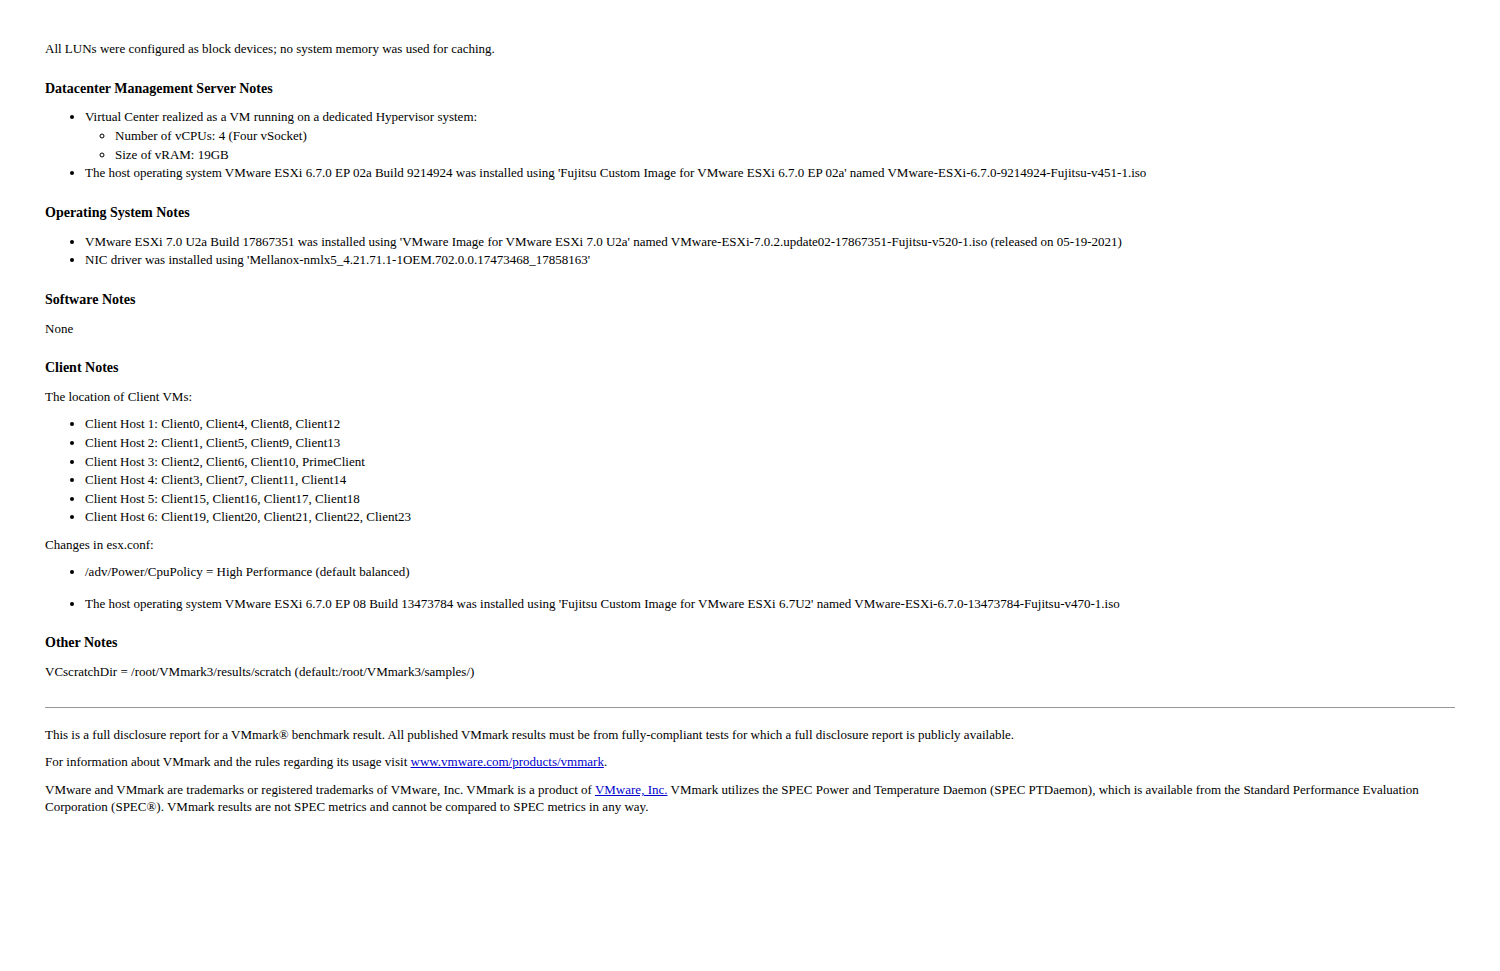All LUNs were configured as block devices; no system memory was used for caching.
Datacenter Management Server Notes
Virtual Center realized as a VM running on a dedicated Hypervisor system:
Number of vCPUs: 4 (Four vSocket)
Size of vRAM: 19GB
The host operating system VMware ESXi 6.7.0 EP 02a Build 9214924 was installed using 'Fujitsu Custom Image for VMware ESXi 6.7.0 EP 02a' named VMware-ESXi-6.7.0-9214924-Fujitsu-v451-1.iso
Operating System Notes
VMware ESXi 7.0 U2a Build 17867351 was installed using 'VMware Image for VMware ESXi 7.0 U2a' named VMware-ESXi-7.0.2.update02-17867351-Fujitsu-v520-1.iso (released on 05-19-2021)
NIC driver was installed using 'Mellanox-nmlx5_4.21.71.1-1OEM.702.0.0.17473468_17858163'
Software Notes
None
Client Notes
The location of Client VMs:
Client Host 1: Client0, Client4, Client8, Client12
Client Host 2: Client1, Client5, Client9, Client13
Client Host 3: Client2, Client6, Client10, PrimeClient
Client Host 4: Client3, Client7, Client11, Client14
Client Host 5: Client15, Client16, Client17, Client18
Client Host 6: Client19, Client20, Client21, Client22, Client23
Changes in esx.conf:
/adv/Power/CpuPolicy = High Performance (default balanced)
The host operating system VMware ESXi 6.7.0 EP 08 Build 13473784 was installed using 'Fujitsu Custom Image for VMware ESXi 6.7U2' named VMware-ESXi-6.7.0-13473784-Fujitsu-v470-1.iso
Other Notes
VCscratchDir = /root/VMmark3/results/scratch (default:/root/VMmark3/samples/)
This is a full disclosure report for a VMmark® benchmark result. All published VMmark results must be from fully-compliant tests for which a full disclosure report is publicly available.
For information about VMmark and the rules regarding its usage visit www.vmware.com/products/vmmark.
VMware and VMmark are trademarks or registered trademarks of VMware, Inc. VMmark is a product of VMware, Inc. VMmark utilizes the SPEC Power and Temperature Daemon (SPEC PTDaemon), which is available from the Standard Performance Evaluation Corporation (SPEC®). VMmark results are not SPEC metrics and cannot be compared to SPEC metrics in any way.